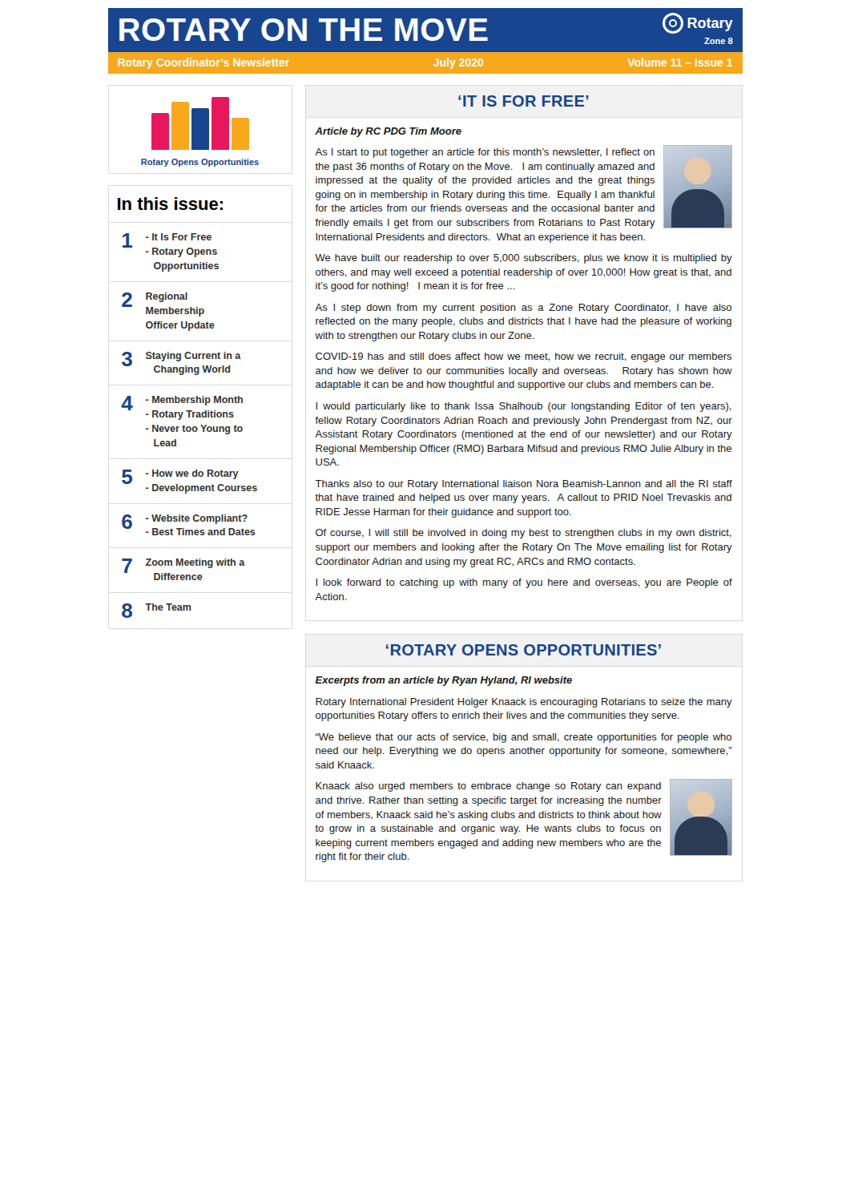ROTARY ON THE MOVE
Rotary Zone 8
Rotary Coordinator’s Newsletter July 2020 Volume 11 – Issue 1
Rotary Opens Opportunities
In this issue:
1
- It Is For Free
- Rotary Opens
Opportunities
2
Regional
Membership
Officer Update
3
Staying Current in a
Changing World
4
- Membership Month
- Rotary Traditions
- Never too Young to
Lead
5
- How we do Rotary
- Development Courses
6
- Website Compliant?
- Best Times and Dates
7
Zoom Meeting with a
Difference
8
The Team
‘IT IS FOR FREE’
Article by RC PDG Tim Moore
As I start to put together an article for this month’s newsletter, I reflect on the past 36 months of Rotary on the Move. I am continually amazed and impressed at the quality of the provided articles and the great things going on in membership in Rotary during this time. Equally I am thankful for the articles from our friends overseas and the occasional banter and friendly emails I get from our subscribers from Rotarians to Past Rotary International Presidents and directors. What an experience it has been.
We have built our readership to over 5,000 subscribers, plus we know it is multiplied by others, and may well exceed a potential readership of over 10,000! How great is that, and it’s good for nothing! I mean it is for free ...
As I step down from my current position as a Zone Rotary Coordinator, I have also reflected on the many people, clubs and districts that I have had the pleasure of working with to strengthen our Rotary clubs in our Zone.
COVID-19 has and still does affect how we meet, how we recruit, engage our members and how we deliver to our communities locally and overseas. Rotary has shown how adaptable it can be and how thoughtful and supportive our clubs and members can be.
I would particularly like to thank Issa Shalhoub (our longstanding Editor of ten years), fellow Rotary Coordinators Adrian Roach and previously John Prendergast from NZ, our Assistant Rotary Coordinators (mentioned at the end of our newsletter) and our Rotary Regional Membership Officer (RMO) Barbara Mifsud and previous RMO Julie Albury in the USA.
Thanks also to our Rotary International liaison Nora Beamish-Lannon and all the RI staff that have trained and helped us over many years. A callout to PRID Noel Trevaskis and RIDE Jesse Harman for their guidance and support too.
Of course, I will still be involved in doing my best to strengthen clubs in my own district, support our members and looking after the Rotary On The Move emailing list for Rotary Coordinator Adrian and using my great RC, ARCs and RMO contacts.
I look forward to catching up with many of you here and overseas, you are People of Action.
‘ROTARY OPENS OPPORTUNITIES’
Excerpts from an article by Ryan Hyland, RI website
Rotary International President Holger Knaack is encouraging Rotarians to seize the many opportunities Rotary offers to enrich their lives and the communities they serve.
“We believe that our acts of service, big and small, create opportunities for people who need our help. Everything we do opens another opportunity for someone, somewhere,” said Knaack.
Knaack also urged members to embrace change so Rotary can expand and thrive. Rather than setting a specific target for increasing the number of members, Knaack said he’s asking clubs and districts to think about how to grow in a sustainable and organic way. He wants clubs to focus on keeping current members engaged and adding new members who are the right fit for their club.